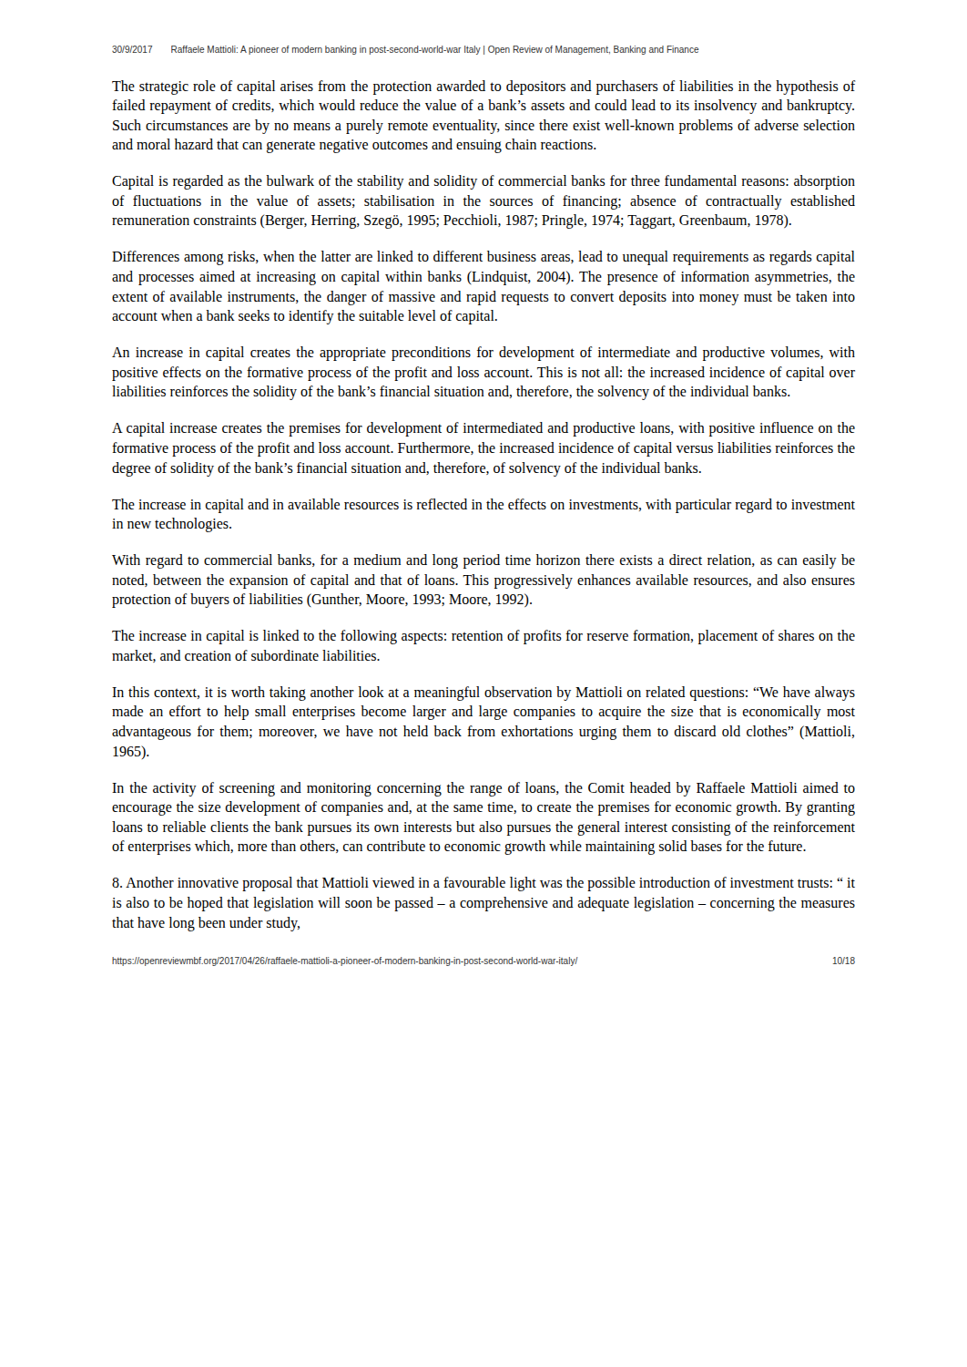30/9/2017 Raffaele Mattioli: A pioneer of modern banking in post-second-world-war Italy | Open Review of Management, Banking and Finance
The strategic role of capital arises from the protection awarded to depositors and purchasers of liabilities in the hypothesis of failed repayment of credits, which would reduce the value of a bank’s assets and could lead to its insolvency and bankruptcy. Such circumstances are by no means a purely remote eventuality, since there exist well-known problems of adverse selection and moral hazard that can generate negative outcomes and ensuing chain reactions.
Capital is regarded as the bulwark of the stability and solidity of commercial banks for three fundamental reasons: absorption of fluctuations in the value of assets; stabilisation in the sources of financing; absence of contractually established remuneration constraints (Berger, Herring, Szegö, 1995; Pecchioli, 1987; Pringle, 1974; Taggart, Greenbaum, 1978).
Differences among risks, when the latter are linked to different business areas, lead to unequal requirements as regards capital and processes aimed at increasing on capital within banks (Lindquist, 2004). The presence of information asymmetries, the extent of available instruments, the danger of massive and rapid requests to convert deposits into money must be taken into account when a bank seeks to identify the suitable level of capital.
An increase in capital creates the appropriate preconditions for development of intermediate and productive volumes, with positive effects on the formative process of the profit and loss account. This is not all: the increased incidence of capital over liabilities reinforces the solidity of the bank’s financial situation and, therefore, the solvency of the individual banks.
A capital increase creates the premises for development of intermediated and productive loans, with positive influence on the formative process of the profit and loss account. Furthermore, the increased incidence of capital versus liabilities reinforces the degree of solidity of the bank’s financial situation and, therefore, of solvency of the individual banks.
The increase in capital and in available resources is reflected in the effects on investments, with particular regard to investment in new technologies.
With regard to commercial banks, for a medium and long period time horizon there exists a direct relation, as can easily be noted, between the expansion of capital and that of loans. This progressively enhances available resources, and also ensures protection of buyers of liabilities (Gunther, Moore, 1993; Moore, 1992).
The increase in capital is linked to the following aspects: retention of profits for reserve formation, placement of shares on the market, and creation of subordinate liabilities.
In this context, it is worth taking another look at a meaningful observation by Mattioli on related questions: “We have always made an effort to help small enterprises become larger and large companies to acquire the size that is economically most advantageous for them; moreover, we have not held back from exhortations urging them to discard old clothes” (Mattioli, 1965).
In the activity of screening and monitoring concerning the range of loans, the Comit headed by Raffaele Mattioli aimed to encourage the size development of companies and, at the same time, to create the premises for economic growth. By granting loans to reliable clients the bank pursues its own interests but also pursues the general interest consisting of the reinforcement of enterprises which, more than others, can contribute to economic growth while maintaining solid bases for the future.
8. Another innovative proposal that Mattioli viewed in a favourable light was the possible introduction of investment trusts: “ it is also to be hoped that legislation will soon be passed – a comprehensive and adequate legislation – concerning the measures that have long been under study,
https://openreviewmbf.org/2017/04/26/raffaele-mattioli-a-pioneer-of-modern-banking-in-post-second-world-war-italy/ 10/18